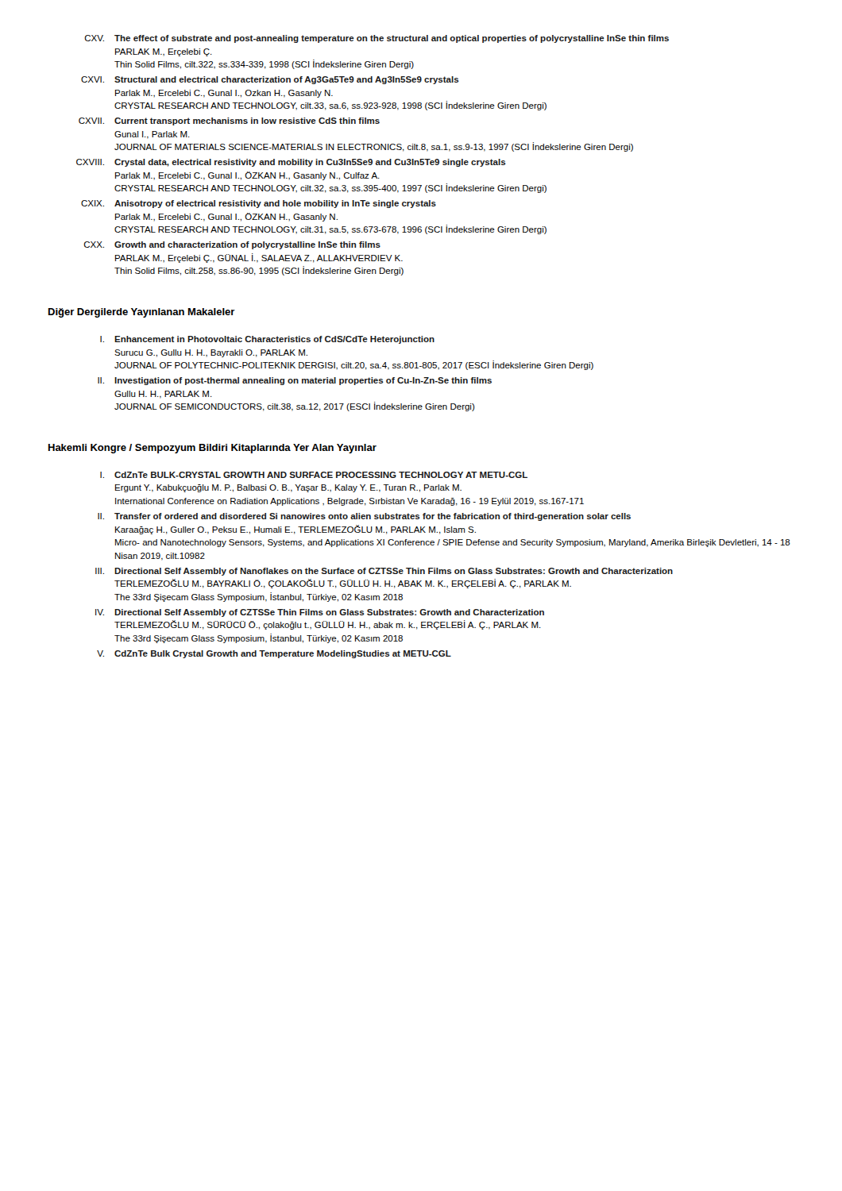CXV.
The effect of substrate and post-annealing temperature on the structural and optical properties of polycrystalline InSe thin films
PARLAK M., Erçelebi Ç.
Thin Solid Films, cilt.322, ss.334-339, 1998 (SCI İndekslerine Giren Dergi)
CXVI.
Structural and electrical characterization of Ag3Ga5Te9 and Ag3In5Se9 crystals
Parlak M., Ercelebi C., Gunal I., Ozkan H., Gasanly N.
CRYSTAL RESEARCH AND TECHNOLOGY, cilt.33, sa.6, ss.923-928, 1998 (SCI İndekslerine Giren Dergi)
CXVII.
Current transport mechanisms in low resistive CdS thin films
Gunal I., Parlak M.
JOURNAL OF MATERIALS SCIENCE-MATERIALS IN ELECTRONICS, cilt.8, sa.1, ss.9-13, 1997 (SCI İndekslerine Giren Dergi)
CXVIII.
Crystal data, electrical resistivity and mobility in Cu3In5Se9 and Cu3In5Te9 single crystals
Parlak M., Ercelebi C., Gunal I., ÖZKAN H., Gasanly N., Culfaz A.
CRYSTAL RESEARCH AND TECHNOLOGY, cilt.32, sa.3, ss.395-400, 1997 (SCI İndekslerine Giren Dergi)
CXIX.
Anisotropy of electrical resistivity and hole mobility in InTe single crystals
Parlak M., Ercelebi C., Gunal I., ÖZKAN H., Gasanly N.
CRYSTAL RESEARCH AND TECHNOLOGY, cilt.31, sa.5, ss.673-678, 1996 (SCI İndekslerine Giren Dergi)
CXX.
Growth and characterization of polycrystalline InSe thin films
PARLAK M., Erçelebi Ç., GÜNAL İ., SALAEVA Z., ALLAKHVERDIEV K.
Thin Solid Films, cilt.258, ss.86-90, 1995 (SCI İndekslerine Giren Dergi)
Diğer Dergilerde Yayınlanan Makaleler
I.
Enhancement in Photovoltaic Characteristics of CdS/CdTe Heterojunction
Surucu G., Gullu H. H., Bayrakli O., PARLAK M.
JOURNAL OF POLYTECHNIC-POLITEKNIK DERGISI, cilt.20, sa.4, ss.801-805, 2017 (ESCI İndekslerine Giren Dergi)
II.
Investigation of post-thermal annealing on material properties of Cu-In-Zn-Se thin films
Gullu H. H., PARLAK M.
JOURNAL OF SEMICONDUCTORS, cilt.38, sa.12, 2017 (ESCI İndekslerine Giren Dergi)
Hakemli Kongre / Sempozyum Bildiri Kitaplarında Yer Alan Yayınlar
I.
CdZnTe BULK-CRYSTAL GROWTH AND SURFACE PROCESSING TECHNOLOGY AT METU-CGL
Ergunt Y., Kabukçuoğlu M. P., Balbasi O. B., Yaşar B., Kalay Y. E., Turan R., Parlak M.
International Conference on Radiation Applications , Belgrade, Sırbistan Ve Karadağ, 16 - 19 Eylül 2019, ss.167-171
II.
Transfer of ordered and disordered Si nanowires onto alien substrates for the fabrication of third-generation solar cells
Karaağaç H., Guller O., Peksu E., Humali E., TERLEMEZOĞLU M., PARLAK M., Islam S.
Micro- and Nanotechnology Sensors, Systems, and Applications XI Conference / SPIE Defense and Security Symposium, Maryland, Amerika Birleşik Devletleri, 14 - 18 Nisan 2019, cilt.10982
III.
Directional Self Assembly of Nanoflakes on the Surface of CZTSSe Thin Films on Glass Substrates: Growth and Characterization
TERLEMEZOĞLU M., BAYRAKLI Ö., ÇOLAKOĞLU T., GÜLLÜ H. H., ABAK M. K., ERÇELEBİ A. Ç., PARLAK M.
The 33rd Şişecam Glass Symposium, İstanbul, Türkiye, 02 Kasım 2018
IV.
Directional Self Assembly of CZTSSe Thin Films on Glass Substrates: Growth and Characterization
TERLEMEZOĞLU M., SÜRÜCÜ Ö., çolakoğlu t., GÜLLÜ H. H., abak m. k., ERÇELEBİ A. Ç., PARLAK M.
The 33rd Şişecam Glass Symposium, İstanbul, Türkiye, 02 Kasım 2018
V.
CdZnTe Bulk Crystal Growth and Temperature ModelingStudies at METU-CGL